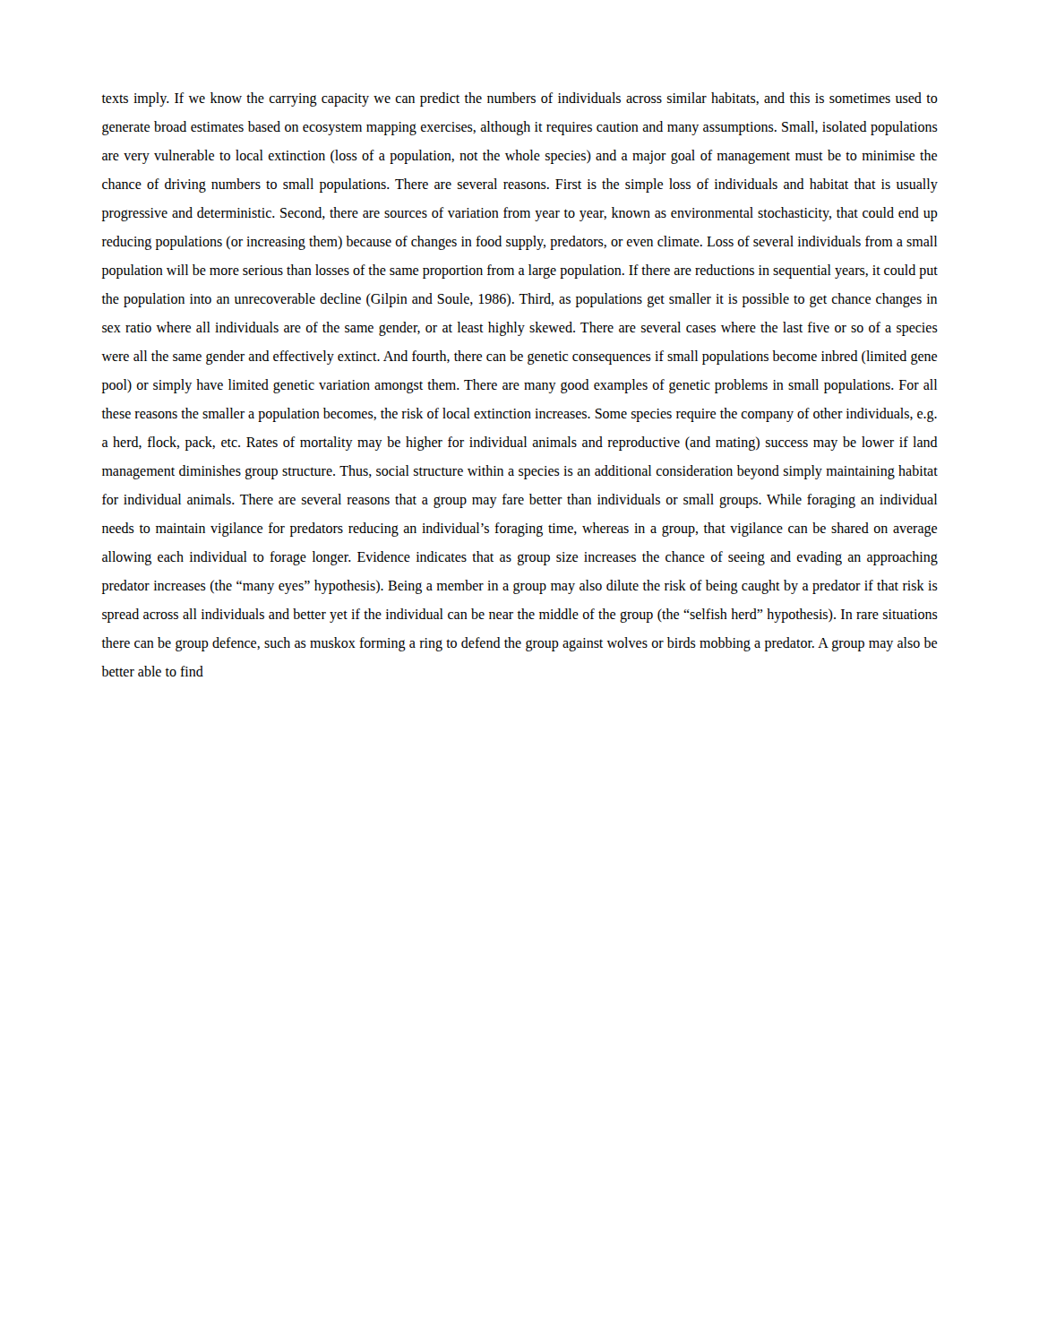texts imply. If we know the carrying capacity we can predict the numbers of individuals across similar habitats, and this is sometimes used to generate broad estimates based on ecosystem mapping exercises, although it requires caution and many assumptions. Small, isolated populations are very vulnerable to local extinction (loss of a population, not the whole species) and a major goal of management must be to minimise the chance of driving numbers to small populations. There are several reasons. First is the simple loss of individuals and habitat that is usually progressive and deterministic. Second, there are sources of variation from year to year, known as environmental stochasticity, that could end up reducing populations (or increasing them) because of changes in food supply, predators, or even climate. Loss of several individuals from a small population will be more serious than losses of the same proportion from a large population. If there are reductions in sequential years, it could put the population into an unrecoverable decline (Gilpin and Soule, 1986). Third, as populations get smaller it is possible to get chance changes in sex ratio where all individuals are of the same gender, or at least highly skewed. There are several cases where the last five or so of a species were all the same gender and effectively extinct. And fourth, there can be genetic consequences if small populations become inbred (limited gene pool) or simply have limited genetic variation amongst them. There are many good examples of genetic problems in small populations. For all these reasons the smaller a population becomes, the risk of local extinction increases. Some species require the company of other individuals, e.g. a herd, flock, pack, etc. Rates of mortality may be higher for individual animals and reproductive (and mating) success may be lower if land management diminishes group structure. Thus, social structure within a species is an additional consideration beyond simply maintaining habitat for individual animals. There are several reasons that a group may fare better than individuals or small groups. While foraging an individual needs to maintain vigilance for predators reducing an individual’s foraging time, whereas in a group, that vigilance can be shared on average allowing each individual to forage longer. Evidence indicates that as group size increases the chance of seeing and evading an approaching predator increases (the “many eyes” hypothesis). Being a member in a group may also dilute the risk of being caught by a predator if that risk is spread across all individuals and better yet if the individual can be near the middle of the group (the “selfish herd” hypothesis). In rare situations there can be group defence, such as muskox forming a ring to defend the group against wolves or birds mobbing a predator. A group may also be better able to find